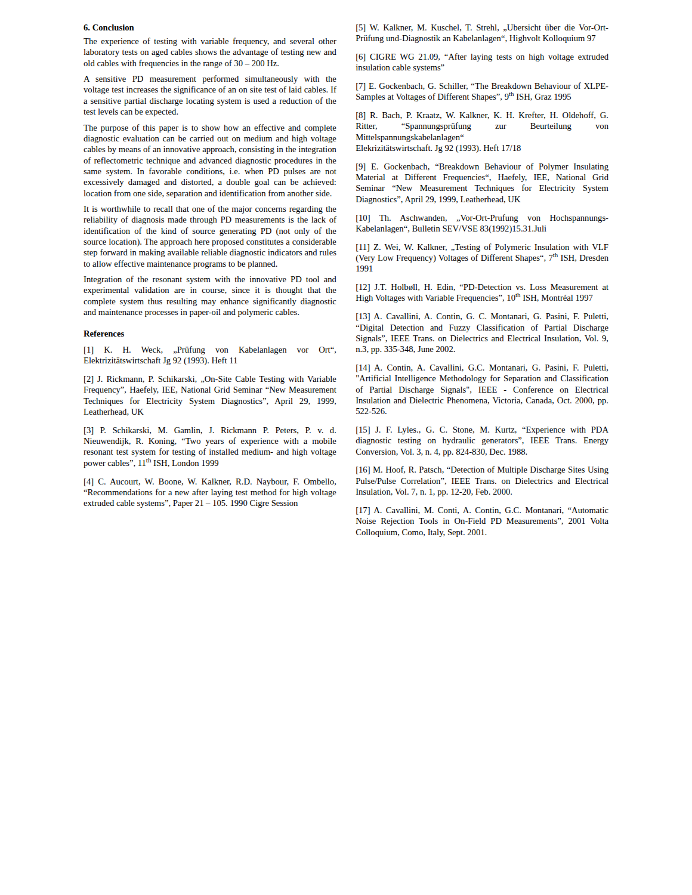6. Conclusion
The experience of testing with variable frequency, and several other laboratory tests on aged cables shows the advantage of testing new and old cables with frequencies in the range of 30 – 200 Hz.
A sensitive PD measurement performed simultaneously with the voltage test increases the significance of an on site test of laid cables. If a sensitive partial discharge locating system is used a reduction of the test levels can be expected.
The purpose of this paper is to show how an effective and complete diagnostic evaluation can be carried out on medium and high voltage cables by means of an innovative approach, consisting in the integration of reflectometric technique and advanced diagnostic procedures in the same system. In favorable conditions, i.e. when PD pulses are not excessively damaged and distorted, a double goal can be achieved: location from one side, separation and identification from another side.
It is worthwhile to recall that one of the major concerns regarding the reliability of diagnosis made through PD measurements is the lack of identification of the kind of source generating PD (not only of the source location). The approach here proposed constitutes a considerable step forward in making available reliable diagnostic indicators and rules to allow effective maintenance programs to be planned.
Integration of the resonant system with the innovative PD tool and experimental validation are in course, since it is thought that the complete system thus resulting may enhance significantly diagnostic and maintenance processes in paper-oil and polymeric cables.
References
[1] K. H. Weck, „Prüfung von Kabelanlagen vor Ort“, Elektrizitätswirtschaft Jg 92 (1993). Heft 11
[2] J. Rickmann, P. Schikarski, „On-Site Cable Testing with Variable Frequency”, Haefely, IEE, National Grid Seminar “New Measurement Techniques for Electricity System Diagnostics”, April 29, 1999, Leatherhead, UK
[3] P. Schikarski, M. Gamlin, J. Rickmann P. Peters, P. v. d. Nieuwendijk, R. Koning, “Two years of experience with a mobile resonant test system for testing of installed medium- and high voltage power cables”, 11th ISH, London 1999
[4] C. Aucourt, W. Boone, W. Kalkner, R.D. Naybour, F. Ombello, “Recommendations for a new after laying test method for high voltage extruded cable systems”, Paper 21 – 105. 1990 Cigre Session
[5] W. Kalkner, M. Kuschel, T. Strehl, „Ubersicht über die Vor-Ort-Prüfung und-Diagnostik an Kabelanlagen“, Highvolt Kolloquium 97
[6] CIGRE WG 21.09, “After laying tests on high voltage extruded insulation cable systems”
[7] E. Gockenbach, G. Schiller, “The Breakdown Behaviour of XLPE- Samples at Voltages of Different Shapes”, 9th ISH, Graz 1995
[8] R. Bach, P. Kraatz, W. Kalkner, K. H. Krefter, H. Oldehoff, G. Ritter, “Spannungsprüfung zur Beurteilung von Mittelspannungskabelanlagen“
Elekrizitätswirtschaft. Jg 92 (1993). Heft 17/18
[9] E. Gockenbach, “Breakdown Behaviour of Polymer Insulating Material at Different Frequencies“, Haefely, IEE, National Grid Seminar “New Measurement Techniques for Electricity System Diagnostics”, April 29, 1999, Leatherhead, UK
[10] Th. Aschwanden, „Vor-Ort-Prufung von Hochspannungs-Kabelanlagen“, Bulletin SEV/VSE 83(1992)15.31.Juli
[11] Z. Wei, W. Kalkner, „Testing of Polymeric Insulation with VLF (Very Low Frequency) Voltages of Different Shapes“, 7th ISH, Dresden 1991
[12] J.T. Holbøll, H. Edin, “PD-Detection vs. Loss Measurement at High Voltages with Variable Frequencies”, 10th ISH, Montréal 1997
[13] A. Cavallini, A. Contin, G. C. Montanari, G. Pasini, F. Puletti, “Digital Detection and Fuzzy Classification of Partial Discharge Signals”, IEEE Trans. on Dielectrics and Electrical Insulation, Vol. 9, n.3, pp. 335-348, June 2002.
[14] A. Contin, A. Cavallini, G.C. Montanari, G. Pasini, F. Puletti, "Artificial Intelligence Methodology for Separation and Classification of Partial Discharge Signals", IEEE - Conference on Electrical Insulation and Dielectric Phenomena, Victoria, Canada, Oct. 2000, pp. 522-526.
[15] J. F. Lyles., G. C. Stone, M. Kurtz, “Experience with PDA diagnostic testing on hydraulic generators”, IEEE Trans. Energy Conversion, Vol. 3, n. 4, pp. 824-830, Dec. 1988.
[16] M. Hoof, R. Patsch, “Detection of Multiple Discharge Sites Using Pulse/Pulse Correlation”, IEEE Trans. on Dielectrics and Electrical Insulation, Vol. 7, n. 1, pp. 12-20, Feb. 2000.
[17] A. Cavallini, M. Conti, A. Contin, G.C. Montanari, “Automatic Noise Rejection Tools in On-Field PD Measurements”, 2001 Volta Colloquium, Como, Italy, Sept. 2001.